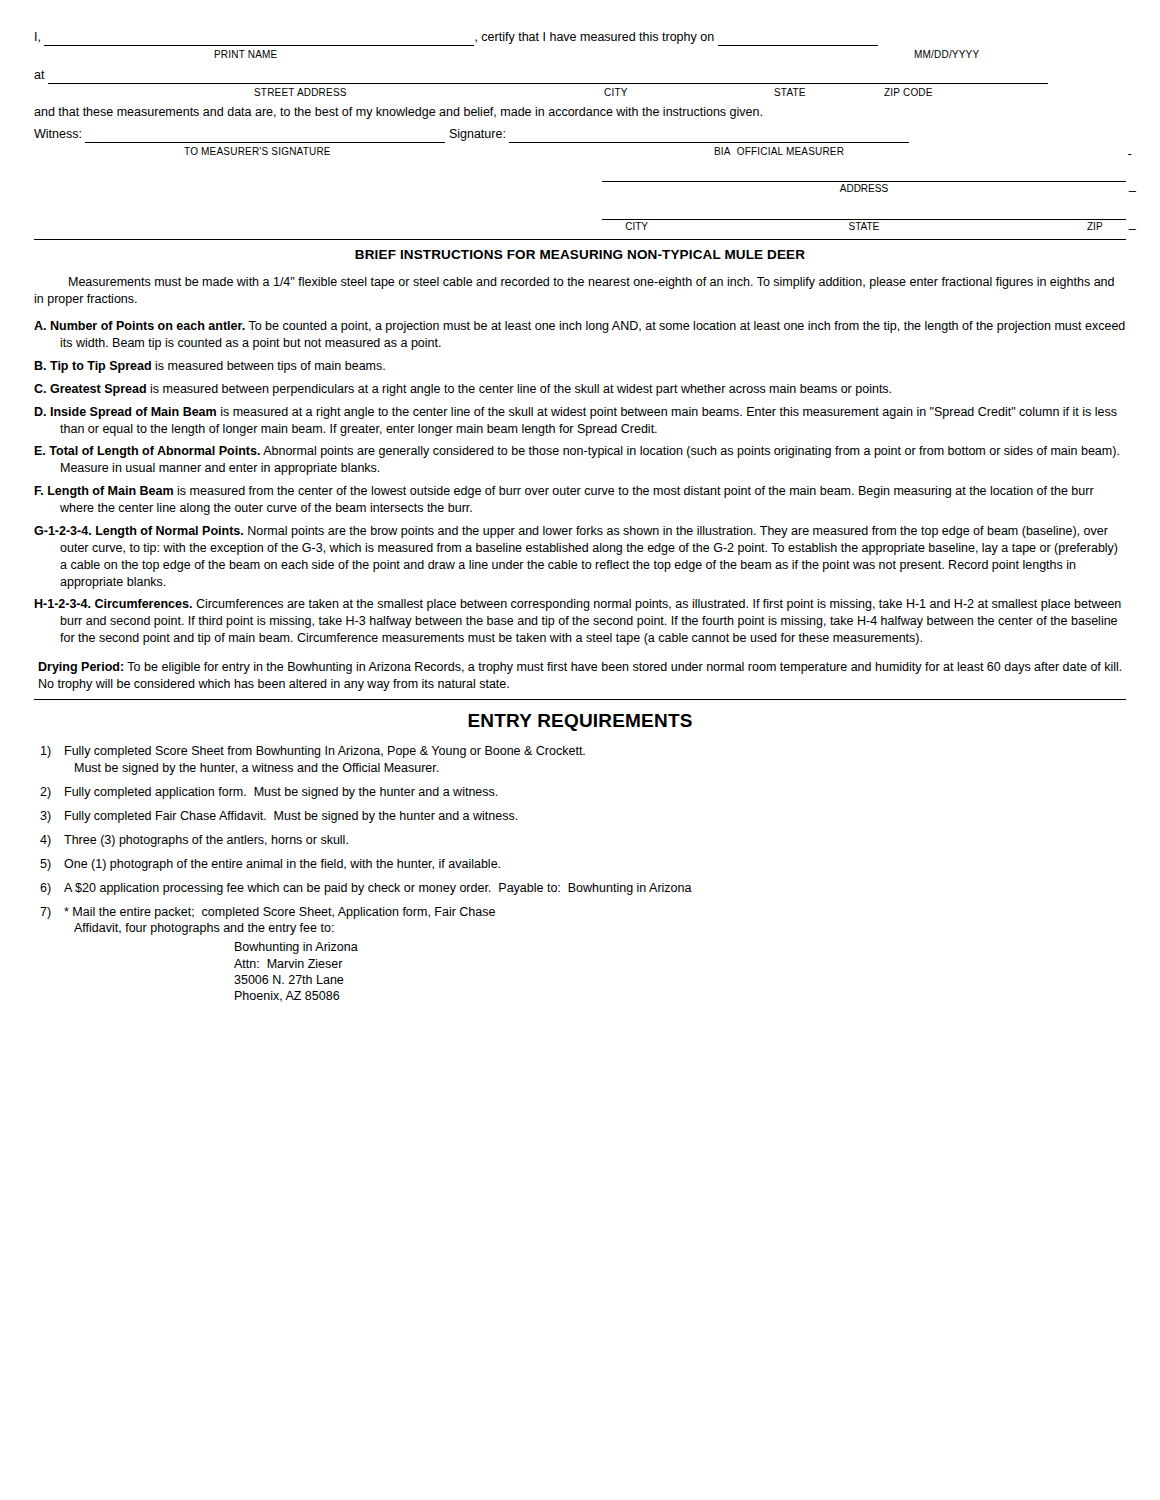I, , certify that I have measured this trophy on
PRINT NAME MM/DD/YYYY
at
STREET ADDRESS CITY STATE ZIP CODE
and that these measurements and data are, to the best of my knowledge and belief, made in accordance with the instructions given.
Witness: Signature:
TO MEASURER'S SIGNATURE BIA OFFICIAL MEASURER -
ADDRESS –
CITY STATE ZIP –
BRIEF INSTRUCTIONS FOR MEASURING NON-TYPICAL MULE DEER
Measurements must be made with a 1/4" flexible steel tape or steel cable and recorded to the nearest one-eighth of an inch. To simplify addition, please enter fractional figures in eighths and in proper fractions.
A. Number of Points on each antler. To be counted a point, a projection must be at least one inch long AND, at some location at least one inch from the tip, the length of the projection must exceed its width. Beam tip is counted as a point but not measured as a point.
B. Tip to Tip Spread is measured between tips of main beams.
C. Greatest Spread is measured between perpendiculars at a right angle to the center line of the skull at widest part whether across main beams or points.
D. Inside Spread of Main Beam is measured at a right angle to the center line of the skull at widest point between main beams. Enter this measurement again in "Spread Credit" column if it is less than or equal to the length of longer main beam. If greater, enter longer main beam length for Spread Credit.
E. Total of Length of Abnormal Points. Abnormal points are generally considered to be those non-typical in location (such as points originating from a point or from bottom or sides of main beam). Measure in usual manner and enter in appropriate blanks.
F. Length of Main Beam is measured from the center of the lowest outside edge of burr over outer curve to the most distant point of the main beam. Begin measuring at the location of the burr where the center line along the outer curve of the beam intersects the burr.
G-1-2-3-4. Length of Normal Points. Normal points are the brow points and the upper and lower forks as shown in the illustration. They are measured from the top edge of beam (baseline), over outer curve, to tip: with the exception of the G-3, which is measured from a baseline established along the edge of the G-2 point. To establish the appropriate baseline, lay a tape or (preferably) a cable on the top edge of the beam on each side of the point and draw a line under the cable to reflect the top edge of the beam as if the point was not present. Record point lengths in appropriate blanks.
H-1-2-3-4. Circumferences. Circumferences are taken at the smallest place between corresponding normal points, as illustrated. If first point is missing, take H-1 and H-2 at smallest place between burr and second point. If third point is missing, take H-3 halfway between the base and tip of the second point. If the fourth point is missing, take H-4 halfway between the center of the baseline for the second point and tip of main beam. Circumference measurements must be taken with a steel tape (a cable cannot be used for these measurements).
Drying Period: To be eligible for entry in the Bowhunting in Arizona Records, a trophy must first have been stored under normal room temperature and humidity for at least 60 days after date of kill. No trophy will be considered which has been altered in any way from its natural state.
ENTRY REQUIREMENTS
Fully completed Score Sheet from Bowhunting In Arizona, Pope & Young or Boone & Crockett. Must be signed by the hunter, a witness and the Official Measurer.
Fully completed application form. Must be signed by the hunter and a witness.
Fully completed Fair Chase Affidavit. Must be signed by the hunter and a witness.
Three (3) photographs of the antlers, horns or skull.
One (1) photograph of the entire animal in the field, with the hunter, if available.
A $20 application processing fee which can be paid by check or money order. Payable to: Bowhunting in Arizona
* Mail the entire packet; completed Score Sheet, Application form, Fair Chase Affidavit, four photographs and the entry fee to:
Bowhunting in Arizona
Attn: Marvin Zieser
35006 N. 27th Lane
Phoenix, AZ 85086